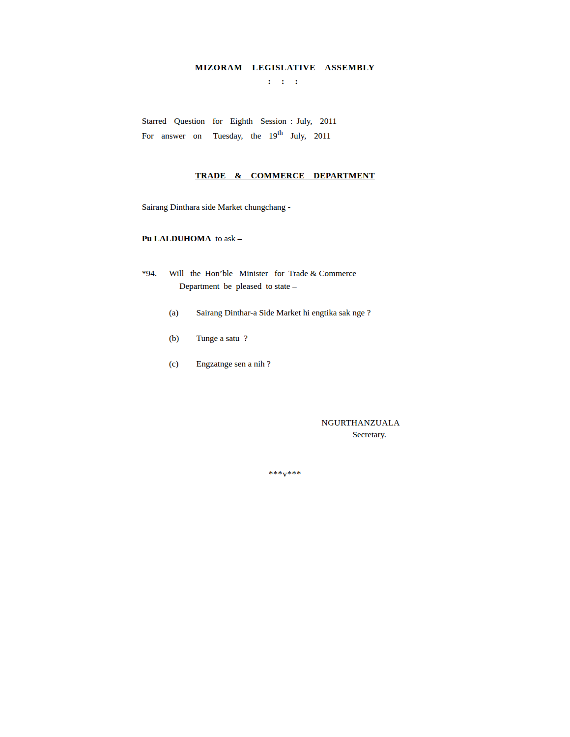MIZORAM LEGISLATIVE ASSEMBLY
: : :
Starred Question for Eighth Session : July, 2011
For answer on Tuesday, the 19th July, 2011
TRADE & COMMERCE DEPARTMENT
Sairang Dinthara side Market chungchang -
Pu LALDUHOMA to ask –
*94. Will the Hon’ble Minister for Trade & CommerceDepartment be pleased to state –
(a) Sairang Dinthar-a Side Market hi engtika sak nge ?
(b) Tunge a satu ?
(c) Engzatnge sen a nih ?
NGURTHANZUALA
Secretary.
***v***